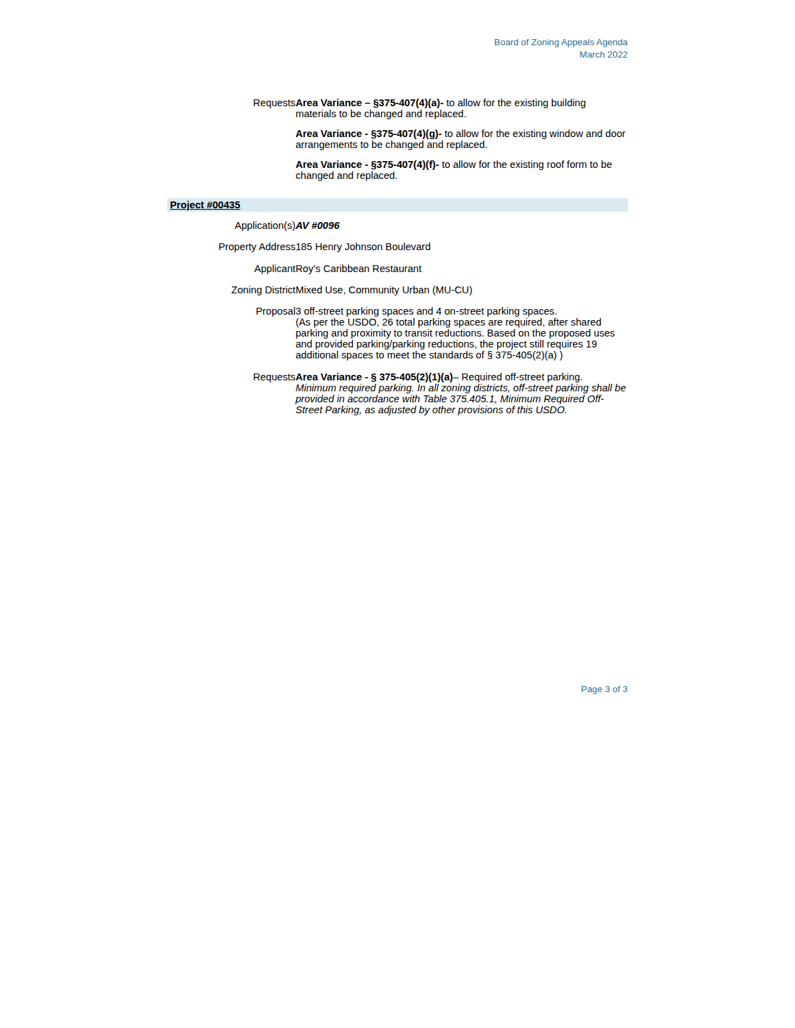Board of Zoning Appeals Agenda
March 2022
| Requests | Area Variance – §375-407(4)(a)- to allow for the existing building materials to be changed and replaced. Area Variance - §375-407(4)(g)- to allow for the existing window and door arrangements to be changed and replaced. Area Variance - §375-407(4)(f)- to allow for the existing roof form to be changed and replaced. |
Project #00435
| Application(s) | AV #0096 |
| Property Address | 185 Henry Johnson Boulevard |
| Applicant | Roy’s Caribbean Restaurant |
| Zoning District | Mixed Use, Community Urban (MU-CU) |
| Proposal | 3 off-street parking spaces and 4 on-street parking spaces. (As per the USDO, 26 total parking spaces are required, after shared parking and proximity to transit reductions. Based on the proposed uses and provided parking/parking reductions, the project still requires 19 additional spaces to meet the standards of § 375-405(2)(a) ) |
| Requests | Area Variance - § 375-405(2)(1)(a) – Required off-street parking. Minimum required parking. In all zoning districts, off-street parking shall be provided in accordance with Table 375.405.1, Minimum Required Off-Street Parking, as adjusted by other provisions of this USDO. |
Page 3 of 3